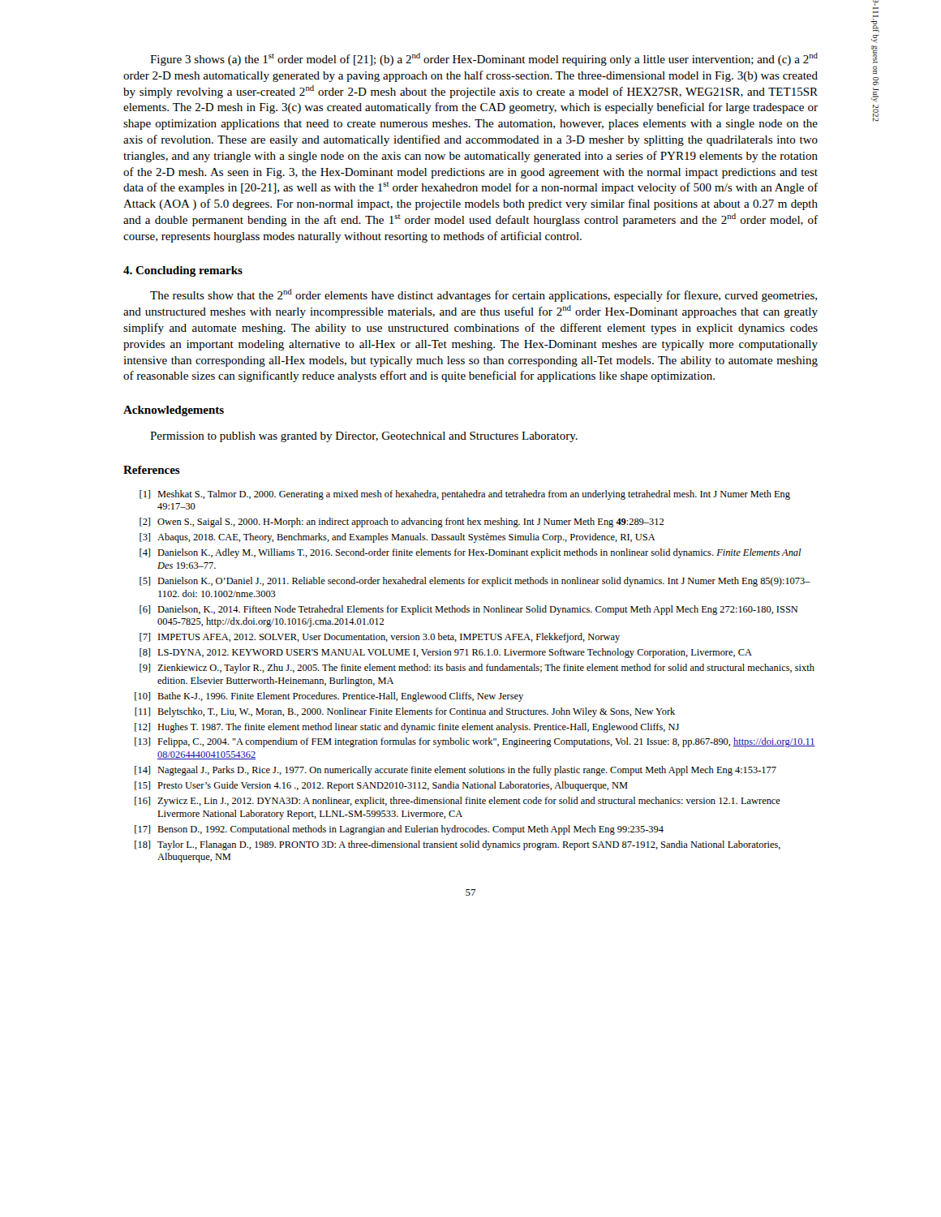Downloaded from http://asmedc.silverchair.com/HVIS2019/88.3556/V001T02A009/6551025/v001t02a009-hvis2019-111.pdf by guest on 06 July 2022
Figure 3 shows (a) the 1st order model of [21]; (b) a 2nd order Hex-Dominant model requiring only a little user intervention; and (c) a 2nd order 2-D mesh automatically generated by a paving approach on the half cross-section. The three-dimensional model in Fig. 3(b) was created by simply revolving a user-created 2nd order 2-D mesh about the projectile axis to create a model of HEX27SR, WEG21SR, and TET15SR elements. The 2-D mesh in Fig. 3(c) was created automatically from the CAD geometry, which is especially beneficial for large tradespace or shape optimization applications that need to create numerous meshes. The automation, however, places elements with a single node on the axis of revolution. These are easily and automatically identified and accommodated in a 3-D mesher by splitting the quadrilaterals into two triangles, and any triangle with a single node on the axis can now be automatically generated into a series of PYR19 elements by the rotation of the 2-D mesh. As seen in Fig. 3, the Hex-Dominant model predictions are in good agreement with the normal impact predictions and test data of the examples in [20-21], as well as with the 1st order hexahedron model for a non-normal impact velocity of 500 m/s with an Angle of Attack (AOA ) of 5.0 degrees. For non-normal impact, the projectile models both predict very similar final positions at about a 0.27 m depth and a double permanent bending in the aft end. The 1st order model used default hourglass control parameters and the 2nd order model, of course, represents hourglass modes naturally without resorting to methods of artificial control.
4. Concluding remarks
The results show that the 2nd order elements have distinct advantages for certain applications, especially for flexure, curved geometries, and unstructured meshes with nearly incompressible materials, and are thus useful for 2nd order Hex-Dominant approaches that can greatly simplify and automate meshing. The ability to use unstructured combinations of the different element types in explicit dynamics codes provides an important modeling alternative to all-Hex or all-Tet meshing. The Hex-Dominant meshes are typically more computationally intensive than corresponding all-Hex models, but typically much less so than corresponding all-Tet models. The ability to automate meshing of reasonable sizes can significantly reduce analysts effort and is quite beneficial for applications like shape optimization.
Acknowledgements
Permission to publish was granted by Director, Geotechnical and Structures Laboratory.
References
[1] Meshkat S., Talmor D., 2000. Generating a mixed mesh of hexahedra, pentahedra and tetrahedra from an underlying tetrahedral mesh. Int J Numer Meth Eng 49:17–30
[2] Owen S., Saigal S., 2000. H-Morph: an indirect approach to advancing front hex meshing. Int J Numer Meth Eng 49:289–312
[3] Abaqus, 2018. CAE, Theory, Benchmarks, and Examples Manuals. Dassault Systèmes Simulia Corp., Providence, RI, USA
[4] Danielson K., Adley M., Williams T., 2016. Second-order finite elements for Hex-Dominant explicit methods in nonlinear solid dynamics. Finite Elements Anal Des 19:63–77.
[5] Danielson K., O’Daniel J., 2011. Reliable second-order hexahedral elements for explicit methods in nonlinear solid dynamics. Int J Numer Meth Eng 85(9):1073–1102. doi: 10.1002/nme.3003
[6] Danielson, K., 2014. Fifteen Node Tetrahedral Elements for Explicit Methods in Nonlinear Solid Dynamics. Comput Meth Appl Mech Eng 272:160-180, ISSN 0045-7825, http://dx.doi.org/10.1016/j.cma.2014.01.012
[7] IMPETUS AFEA, 2012. SOLVER, User Documentation, version 3.0 beta, IMPETUS AFEA, Flekkefjord, Norway
[8] LS-DYNA, 2012. KEYWORD USER'S MANUAL VOLUME I, Version 971 R6.1.0. Livermore Software Technology Corporation, Livermore, CA
[9] Zienkiewicz O., Taylor R., Zhu J., 2005. The finite element method: its basis and fundamentals; The finite element method for solid and structural mechanics, sixth edition. Elsevier Butterworth-Heinemann, Burlington, MA
[10] Bathe K-J., 1996. Finite Element Procedures. Prentice-Hall, Englewood Cliffs, New Jersey
[11] Belytschko, T., Liu, W., Moran, B., 2000. Nonlinear Finite Elements for Continua and Structures. John Wiley & Sons, New York
[12] Hughes T. 1987. The finite element method linear static and dynamic finite element analysis. Prentice-Hall, Englewood Cliffs, NJ
[13] Felippa, C., 2004. "A compendium of FEM integration formulas for symbolic work", Engineering Computations, Vol. 21 Issue: 8, pp.867-890, https://doi.org/10.1108/02644400410554362
[14] Nagtegaal J., Parks D., Rice J., 1977. On numerically accurate finite element solutions in the fully plastic range. Comput Meth Appl Mech Eng 4:153-177
[15] Presto User’s Guide Version 4.16 ., 2012. Report SAND2010-3112, Sandia National Laboratories, Albuquerque, NM
[16] Zywicz E., Lin J., 2012. DYNA3D: A nonlinear, explicit, three-dimensional finite element code for solid and structural mechanics: version 12.1. Lawrence Livermore National Laboratory Report, LLNL-SM-599533. Livermore, CA
[17] Benson D., 1992. Computational methods in Lagrangian and Eulerian hydrocodes. Comput Meth Appl Mech Eng 99:235-394
[18] Taylor L., Flanagan D., 1989. PRONTO 3D: A three-dimensional transient solid dynamics program. Report SAND 87-1912, Sandia National Laboratories, Albuquerque, NM
57